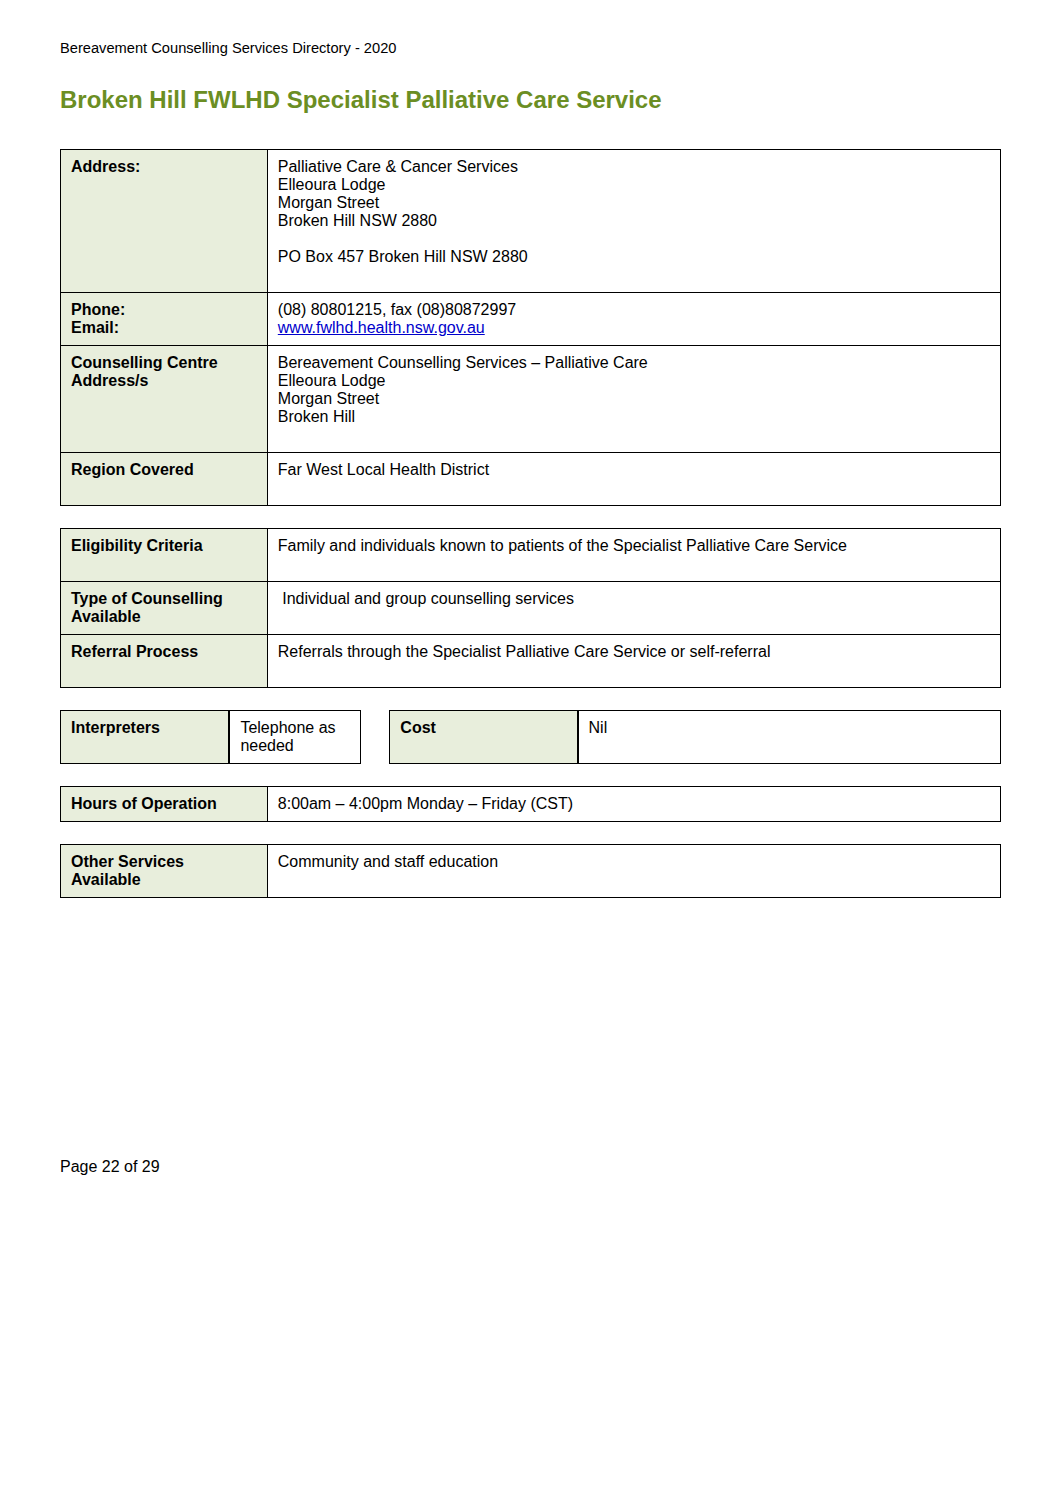Bereavement Counselling Services Directory - 2020
Broken Hill FWLHD Specialist Palliative Care Service
| Address: | Palliative Care & Cancer Services Elleoura Lodge Morgan Street Broken Hill NSW 2880 PO Box 457 Broken Hill NSW 2880 |
| Phone: Email: | (08) 80801215, fax (08)80872997 www.fwlhd.health.nsw.gov.au |
| Counselling Centre Address/s | Bereavement Counselling Services – Palliative Care Elleoura Lodge Morgan Street Broken Hill |
| Region Covered | Far West Local Health District |
| Eligibility Criteria | Family and individuals known to patients of the Specialist Palliative Care Service |
| Type of Counselling Available | Individual and group counselling services |
| Referral Process | Referrals through the Specialist Palliative Care Service or self-referral |
| Interpreters | Telephone as needed | | Cost | Nil |
| Hours of Operation | 8:00am – 4:00pm Monday – Friday (CST) |
| Other Services Available | Community and staff education |
Page 22 of 29